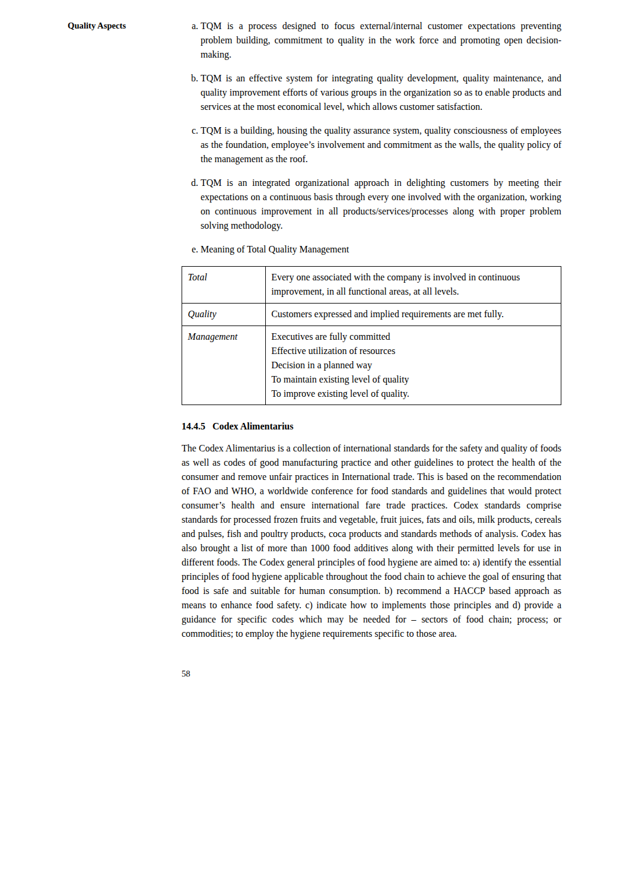Quality Aspects
TQM is a process designed to focus external/internal customer expectations preventing problem building, commitment to quality in the work force and promoting open decision-making.
TQM is an effective system for integrating quality development, quality maintenance, and quality improvement efforts of various groups in the organization so as to enable products and services at the most economical level, which allows customer satisfaction.
TQM is a building, housing the quality assurance system, quality consciousness of employees as the foundation, employee’s involvement and commitment as the walls, the quality policy of the management as the roof.
TQM is an integrated organizational approach in delighting customers by meeting their expectations on a continuous basis through every one involved with the organization, working on continuous improvement in all products/services/processes along with proper problem solving methodology.
Meaning of Total Quality Management
| Total | Every one associated with the company is involved in continuous improvement, in all functional areas, at all levels. |
| Quality | Customers expressed and implied requirements are met fully. |
| Management | Executives are fully committed Effective utilization of resources Decision in a planned way To maintain existing level of quality To improve existing level of quality. |
14.4.5 Codex Alimentarius
The Codex Alimentarius is a collection of international standards for the safety and quality of foods as well as codes of good manufacturing practice and other guidelines to protect the health of the consumer and remove unfair practices in International trade. This is based on the recommendation of FAO and WHO, a worldwide conference for food standards and guidelines that would protect consumer’s health and ensure international fare trade practices. Codex standards comprise standards for processed frozen fruits and vegetable, fruit juices, fats and oils, milk products, cereals and pulses, fish and poultry products, coca products and standards methods of analysis. Codex has also brought a list of more than 1000 food additives along with their permitted levels for use in different foods. The Codex general principles of food hygiene are aimed to: a) identify the essential principles of food hygiene applicable throughout the food chain to achieve the goal of ensuring that food is safe and suitable for human consumption. b) recommend a HACCP based approach as means to enhance food safety. c) indicate how to implements those principles and d) provide a guidance for specific codes which may be needed for – sectors of food chain; process; or commodities; to employ the hygiene requirements specific to those area.
58